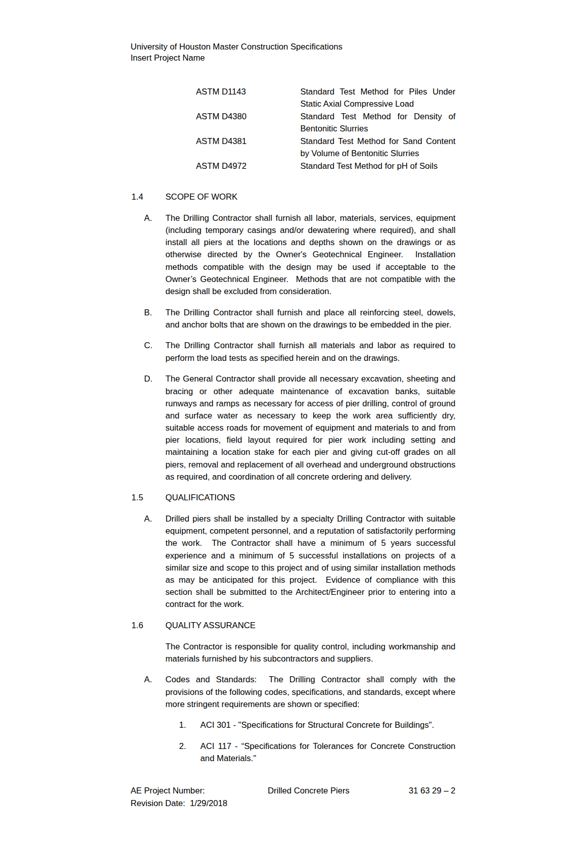University of Houston Master Construction Specifications
Insert Project Name
| ASTM D1143 | Standard Test Method for Piles Under Static Axial Compressive Load |
| ASTM D4380 | Standard Test Method for Density of Bentonitic Slurries |
| ASTM D4381 | Standard Test Method for Sand Content by Volume of Bentonitic Slurries |
| ASTM D4972 | Standard Test Method for pH of Soils |
1.4
SCOPE OF WORK
A.
The Drilling Contractor shall furnish all labor, materials, services, equipment (including temporary casings and/or dewatering where required), and shall install all piers at the locations and depths shown on the drawings or as otherwise directed by the Owner's Geotechnical Engineer. Installation methods compatible with the design may be used if acceptable to the Owner’s Geotechnical Engineer. Methods that are not compatible with the design shall be excluded from consideration.
B.
The Drilling Contractor shall furnish and place all reinforcing steel, dowels, and anchor bolts that are shown on the drawings to be embedded in the pier.
C.
The Drilling Contractor shall furnish all materials and labor as required to perform the load tests as specified herein and on the drawings.
D.
The General Contractor shall provide all necessary excavation, sheeting and bracing or other adequate maintenance of excavation banks, suitable runways and ramps as necessary for access of pier drilling, control of ground and surface water as necessary to keep the work area sufficiently dry, suitable access roads for movement of equipment and materials to and from pier locations, field layout required for pier work including setting and maintaining a location stake for each pier and giving cut-off grades on all piers, removal and replacement of all overhead and underground obstructions as required, and coordination of all concrete ordering and delivery.
1.5
QUALIFICATIONS
A.
Drilled piers shall be installed by a specialty Drilling Contractor with suitable equipment, competent personnel, and a reputation of satisfactorily performing the work. The Contractor shall have a minimum of 5 years successful experience and a minimum of 5 successful installations on projects of a similar size and scope to this project and of using similar installation methods as may be anticipated for this project. Evidence of compliance with this section shall be submitted to the Architect/Engineer prior to entering into a contract for the work.
1.6
QUALITY ASSURANCE
The Contractor is responsible for quality control, including workmanship and materials furnished by his subcontractors and suppliers.
A.
Codes and Standards: The Drilling Contractor shall comply with the provisions of the following codes, specifications, and standards, except where more stringent requirements are shown or specified:
1.
ACI 301 - "Specifications for Structural Concrete for Buildings".
2.
ACI 117 - “Specifications for Tolerances for Concrete Construction and Materials."
| AE Project Number: | Drilled Concrete Piers | 31 63 29 – 2 |
| Revision Date: 1/29/2018 | | |